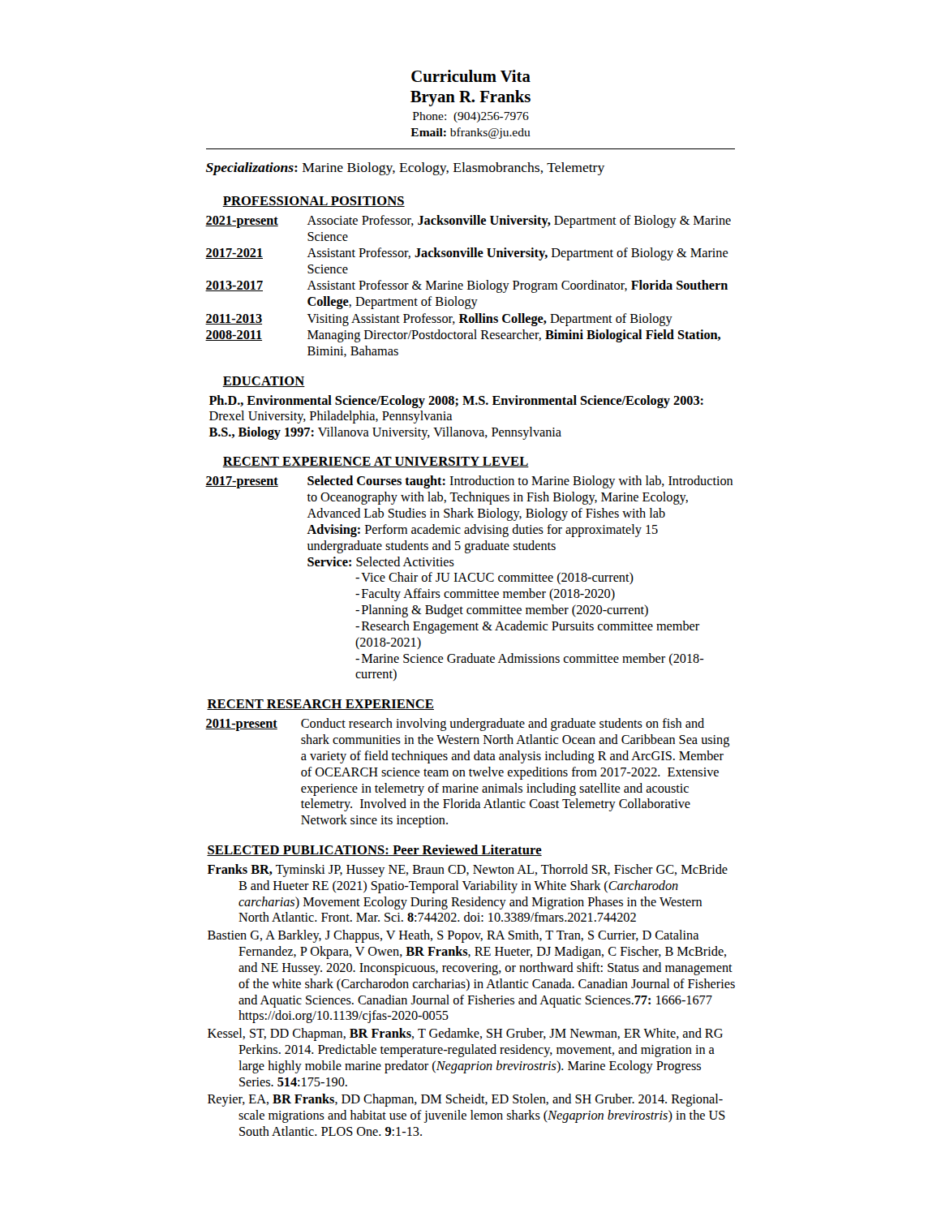Curriculum Vita
Bryan R. Franks
Phone: (904)256-7976
Email: bfranks@ju.edu
Specializations: Marine Biology, Ecology, Elasmobranchs, Telemetry
PROFESSIONAL POSITIONS
| 2021-present | Associate Professor, Jacksonville University, Department of Biology & Marine Science |
| 2017-2021 | Assistant Professor, Jacksonville University, Department of Biology & Marine Science |
| 2013-2017 | Assistant Professor & Marine Biology Program Coordinator, Florida Southern College , Department of Biology |
| 2011-2013 | Visiting Assistant Professor, Rollins College, Department of Biology |
| 2008-2011 | Managing Director/Postdoctoral Researcher, Bimini Biological Field Station, Bimini, Bahamas |
EDUCATION
Ph.D., Environmental Science/Ecology 2008; M.S. Environmental Science/Ecology 2003:
Drexel University, Philadelphia, Pennsylvania
B.S., Biology 1997: Villanova University, Villanova, Pennsylvania
RECENT EXPERIENCE AT UNIVERSITY LEVEL
| 2017-present | Selected Courses taught: Introduction to Marine Biology with lab, Introduction to Oceanography with lab, Techniques in Fish Biology, Marine Ecology, Advanced Lab Studies in Shark Biology, Biology of Fishes with lab Advising: Perform academic advising duties for approximately 15 undergraduate students and 5 graduate students Service: Selected Activities Vice Chair of JU IACUC committee (2018-current) Faculty Affairs committee member (2018-2020) Planning & Budget committee member (2020-current) Research Engagement & Academic Pursuits committee member (2018-2021) Marine Science Graduate Admissions committee member (2018-current) |
RECENT RESEARCH EXPERIENCE
| 2011-present | Conduct research involving undergraduate and graduate students on fish and shark communities in the Western North Atlantic Ocean and Caribbean Sea using a variety of field techniques and data analysis including R and ArcGIS. Member of OCEARCH science team on twelve expeditions from 2017-2022. Extensive experience in telemetry of marine animals including satellite and acoustic telemetry. Involved in the Florida Atlantic Coast Telemetry Collaborative Network since its inception. |
SELECTED PUBLICATIONS: Peer Reviewed Literature
Franks BR, Tyminski JP, Hussey NE, Braun CD, Newton AL, Thorrold SR, Fischer GC, McBride B and Hueter RE (2021) Spatio-Temporal Variability in White Shark (Carcharodon carcharias) Movement Ecology During Residency and Migration Phases in the Western North Atlantic. Front. Mar. Sci. 8:744202. doi: 10.3389/fmars.2021.744202
Bastien G, A Barkley, J Chappus, V Heath, S Popov, RA Smith, T Tran, S Currier, D Catalina Fernandez, P Okpara, V Owen, BR Franks, RE Hueter, DJ Madigan, C Fischer, B McBride, and NE Hussey. 2020. Inconspicuous, recovering, or northward shift: Status and management of the white shark (Carcharodon carcharias) in Atlantic Canada. Canadian Journal of Fisheries and Aquatic Sciences. Canadian Journal of Fisheries and Aquatic Sciences.77: 1666-1677 https://doi.org/10.1139/cjfas-2020-0055
Kessel, ST, DD Chapman, BR Franks, T Gedamke, SH Gruber, JM Newman, ER White, and RG Perkins. 2014. Predictable temperature-regulated residency, movement, and migration in a large highly mobile marine predator (Negaprion brevirostris). Marine Ecology Progress Series. 514:175-190.
Reyier, EA, BR Franks, DD Chapman, DM Scheidt, ED Stolen, and SH Gruber. 2014. Regional-scale migrations and habitat use of juvenile lemon sharks (Negaprion brevirostris) in the US South Atlantic. PLOS One. 9:1-13.